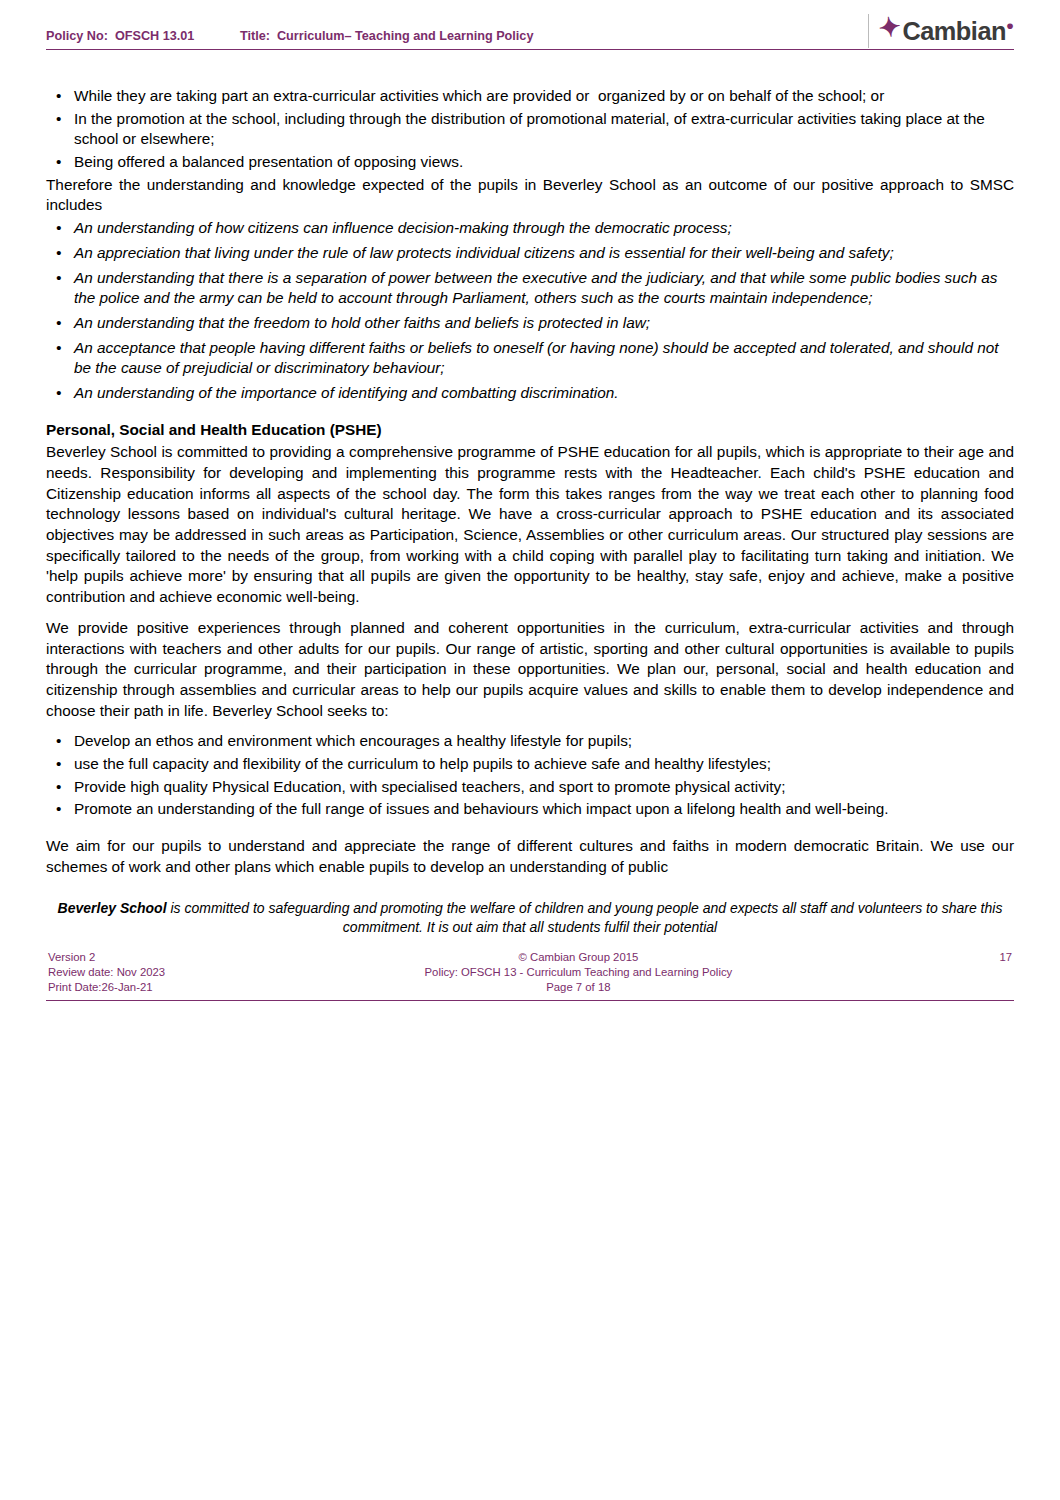✦Cambian●
Policy No: OFSCH 13.01 Title: Curriculum– Teaching and Learning Policy
While they are taking part an extra-curricular activities which are provided or organized by or on behalf of the school; or
In the promotion at the school, including through the distribution of promotional material, of extra-curricular activities taking place at the school or elsewhere;
Being offered a balanced presentation of opposing views.
Therefore the understanding and knowledge expected of the pupils in Beverley School as an outcome of our positive approach to SMSC includes
An understanding of how citizens can influence decision-making through the democratic process;
An appreciation that living under the rule of law protects individual citizens and is essential for their well-being and safety;
An understanding that there is a separation of power between the executive and the judiciary, and that while some public bodies such as the police and the army can be held to account through Parliament, others such as the courts maintain independence;
An understanding that the freedom to hold other faiths and beliefs is protected in law;
An acceptance that people having different faiths or beliefs to oneself (or having none) should be accepted and tolerated, and should not be the cause of prejudicial or discriminatory behaviour;
An understanding of the importance of identifying and combatting discrimination.
Personal, Social and Health Education (PSHE)
Beverley School is committed to providing a comprehensive programme of PSHE education for all pupils, which is appropriate to their age and needs. Responsibility for developing and implementing this programme rests with the Headteacher. Each child's PSHE education and Citizenship education informs all aspects of the school day. The form this takes ranges from the way we treat each other to planning food technology lessons based on individual's cultural heritage. We have a cross-curricular approach to PSHE education and its associated objectives may be addressed in such areas as Participation, Science, Assemblies or other curriculum areas. Our structured play sessions are specifically tailored to the needs of the group, from working with a child coping with parallel play to facilitating turn taking and initiation. We 'help pupils achieve more' by ensuring that all pupils are given the opportunity to be healthy, stay safe, enjoy and achieve, make a positive contribution and achieve economic well-being.
We provide positive experiences through planned and coherent opportunities in the curriculum, extra-curricular activities and through interactions with teachers and other adults for our pupils. Our range of artistic, sporting and other cultural opportunities is available to pupils through the curricular programme, and their participation in these opportunities. We plan our, personal, social and health education and citizenship through assemblies and curricular areas to help our pupils acquire values and skills to enable them to develop independence and choose their path in life. Beverley School seeks to:
Develop an ethos and environment which encourages a healthy lifestyle for pupils;
use the full capacity and flexibility of the curriculum to help pupils to achieve safe and healthy lifestyles;
Provide high quality Physical Education, with specialised teachers, and sport to promote physical activity;
Promote an understanding of the full range of issues and behaviours which impact upon a lifelong health and well-being.
We aim for our pupils to understand and appreciate the range of different cultures and faiths in modern democratic Britain. We use our schemes of work and other plans which enable pupils to develop an understanding of public
Beverley School is committed to safeguarding and promoting the welfare of children and young people and expects all staff and volunteers to share this commitment. It is out aim that all students fulfil their potential
| Version 2 | © Cambian Group 2015 | 17 |
| Review date: Nov 2023 | Policy: OFSCH 13 - Curriculum Teaching and Learning Policy | |
| Print Date:26-Jan-21 | Page 7 of 18 | |